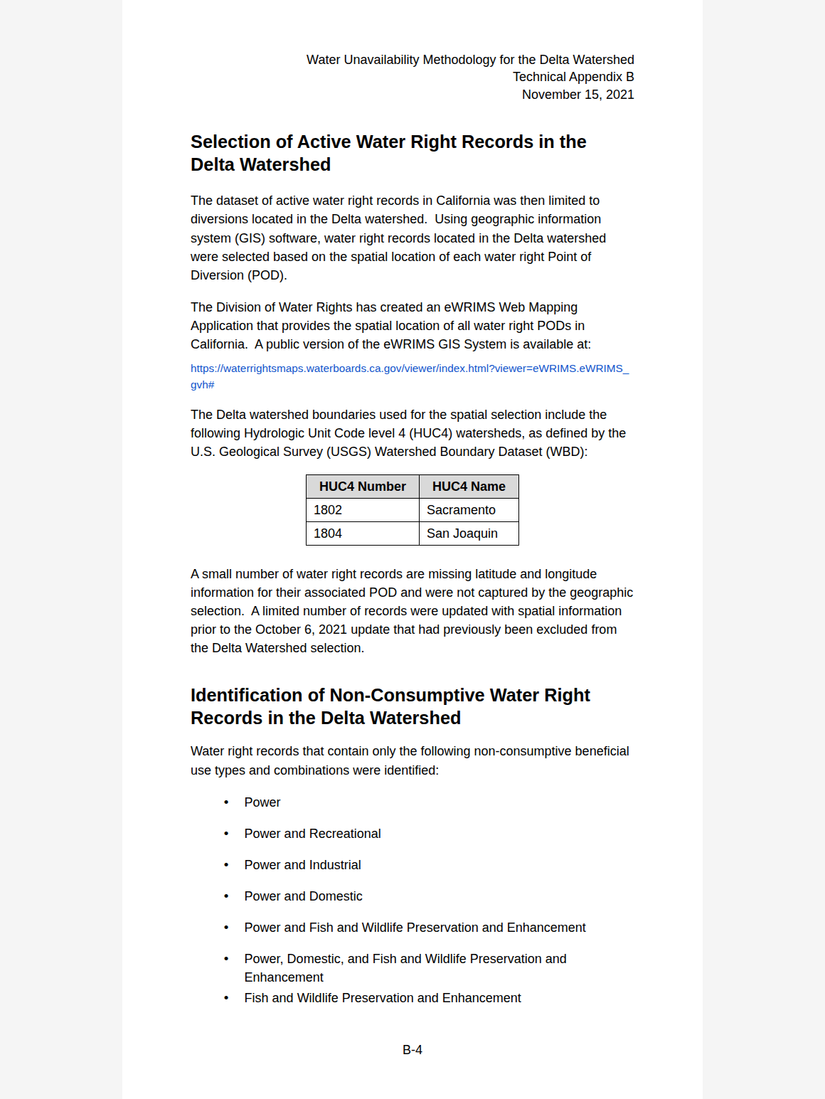Water Unavailability Methodology for the Delta Watershed
Technical Appendix B
November 15, 2021
Selection of Active Water Right Records in the Delta Watershed
The dataset of active water right records in California was then limited to diversions located in the Delta watershed. Using geographic information system (GIS) software, water right records located in the Delta watershed were selected based on the spatial location of each water right Point of Diversion (POD).
The Division of Water Rights has created an eWRIMS Web Mapping Application that provides the spatial location of all water right PODs in California. A public version of the eWRIMS GIS System is available at:
https://waterrightsmaps.waterboards.ca.gov/viewer/index.html?viewer=eWRIMS.eWRIMS_gvh#
The Delta watershed boundaries used for the spatial selection include the following Hydrologic Unit Code level 4 (HUC4) watersheds, as defined by the U.S. Geological Survey (USGS) Watershed Boundary Dataset (WBD):
| HUC4 Number | HUC4 Name |
| --- | --- |
| 1802 | Sacramento |
| 1804 | San Joaquin |
A small number of water right records are missing latitude and longitude information for their associated POD and were not captured by the geographic selection. A limited number of records were updated with spatial information prior to the October 6, 2021 update that had previously been excluded from the Delta Watershed selection.
Identification of Non-Consumptive Water Right Records in the Delta Watershed
Water right records that contain only the following non-consumptive beneficial use types and combinations were identified:
Power
Power and Recreational
Power and Industrial
Power and Domestic
Power and Fish and Wildlife Preservation and Enhancement
Power, Domestic, and Fish and Wildlife Preservation and Enhancement
Fish and Wildlife Preservation and Enhancement
B-4